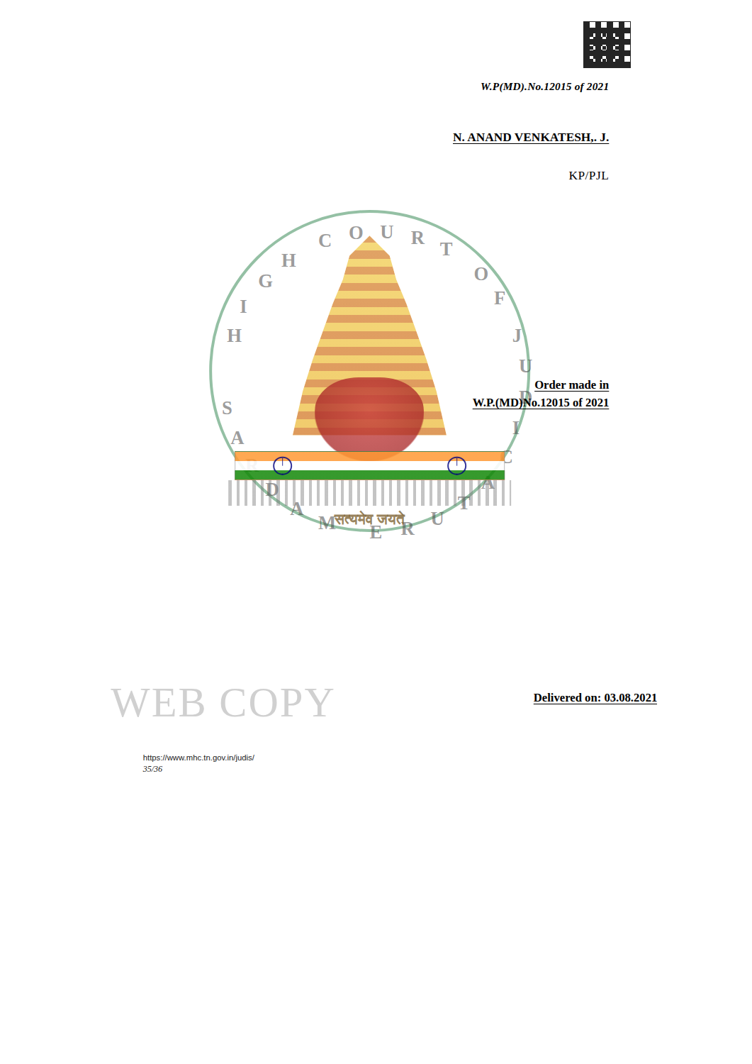W.P(MD).No.12015 of 2021
N. ANAND VENKATESH,. J.
KP/PJL
H I G H C O U R T O F J U D I C A T U R E M A D R A S
सत्यमेव जयते
Order made in
W.P.(MD)No.12015 of 2021
WEB COPY
Delivered on: 03.08.2021
https://www.mhc.tn.gov.in/judis/
35/36